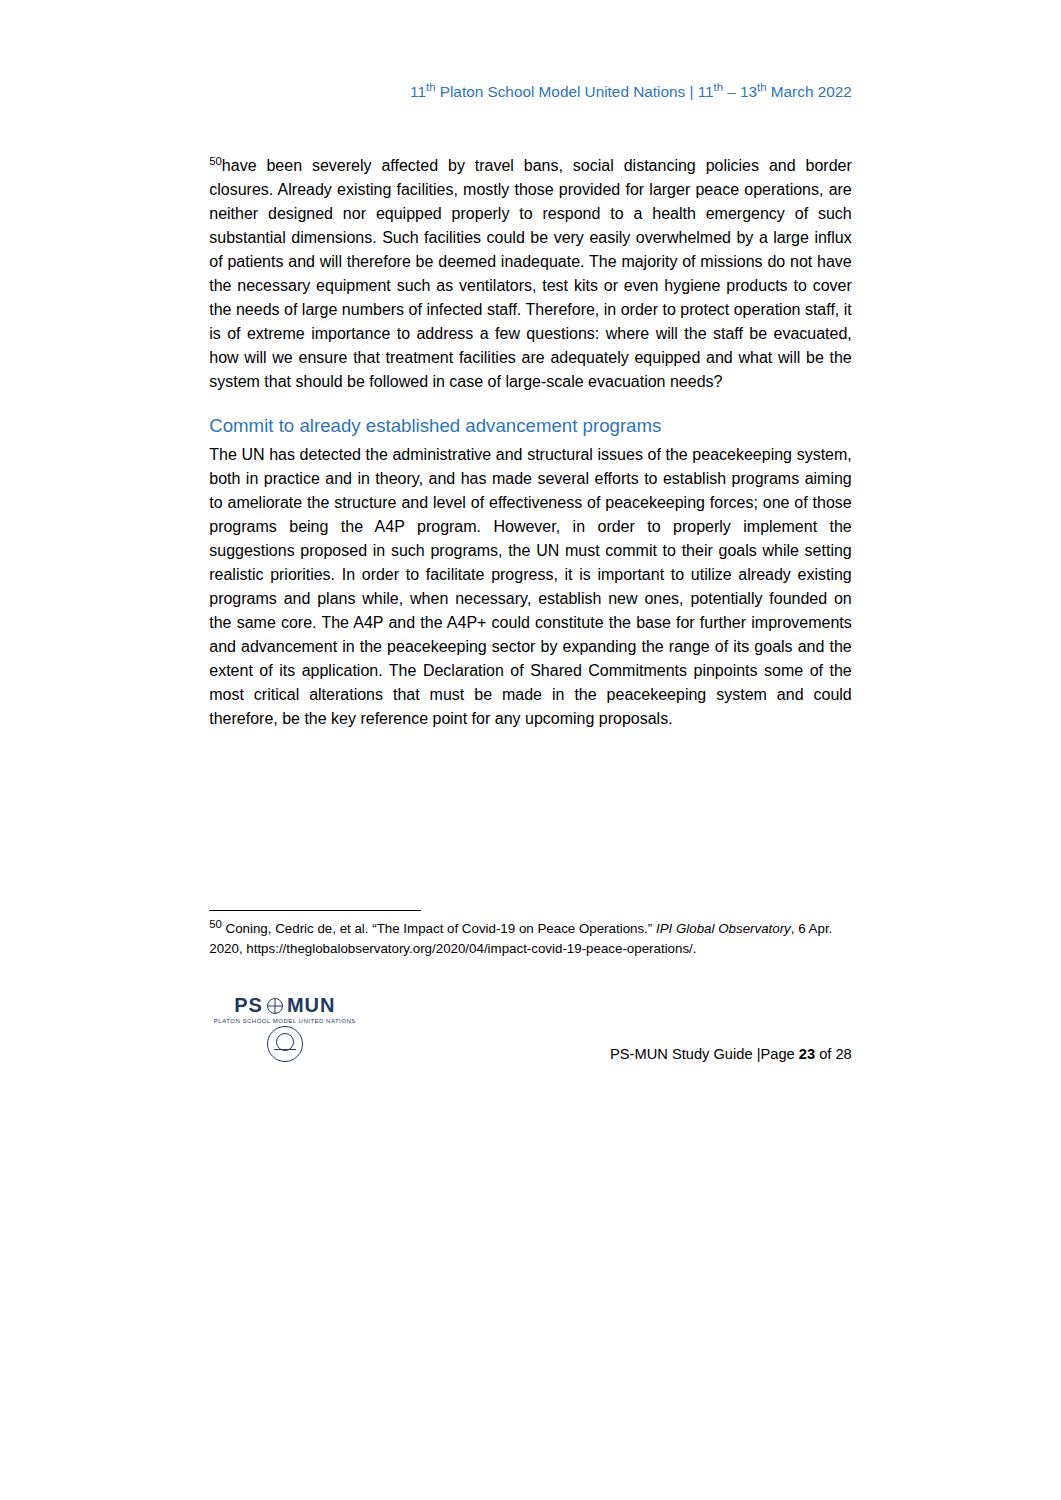11th Platon School Model United Nations | 11th – 13th March 2022
50have been severely affected by travel bans, social distancing policies and border closures. Already existing facilities, mostly those provided for larger peace operations, are neither designed nor equipped properly to respond to a health emergency of such substantial dimensions. Such facilities could be very easily overwhelmed by a large influx of patients and will therefore be deemed inadequate. The majority of missions do not have the necessary equipment such as ventilators, test kits or even hygiene products to cover the needs of large numbers of infected staff. Therefore, in order to protect operation staff, it is of extreme importance to address a few questions: where will the staff be evacuated, how will we ensure that treatment facilities are adequately equipped and what will be the system that should be followed in case of large-scale evacuation needs?
Commit to already established advancement programs
The UN has detected the administrative and structural issues of the peacekeeping system, both in practice and in theory, and has made several efforts to establish programs aiming to ameliorate the structure and level of effectiveness of peacekeeping forces; one of those programs being the A4P program. However, in order to properly implement the suggestions proposed in such programs, the UN must commit to their goals while setting realistic priorities. In order to facilitate progress, it is important to utilize already existing programs and plans while, when necessary, establish new ones, potentially founded on the same core. The A4P and the A4P+ could constitute the base for further improvements and advancement in the peacekeeping sector by expanding the range of its goals and the extent of its application. The Declaration of Shared Commitments pinpoints some of the most critical alterations that must be made in the peacekeeping system and could therefore, be the key reference point for any upcoming proposals.
50 Coning, Cedric de, et al. “The Impact of Covid-19 on Peace Operations.” IPI Global Observatory, 6 Apr. 2020, https://theglobalobservatory.org/2020/04/impact-covid-19-peace-operations/.
PS MUN
PLATON SCHOOL MODEL UNITED NATIONS
PS-MUN Study Guide |Page 23 of 28